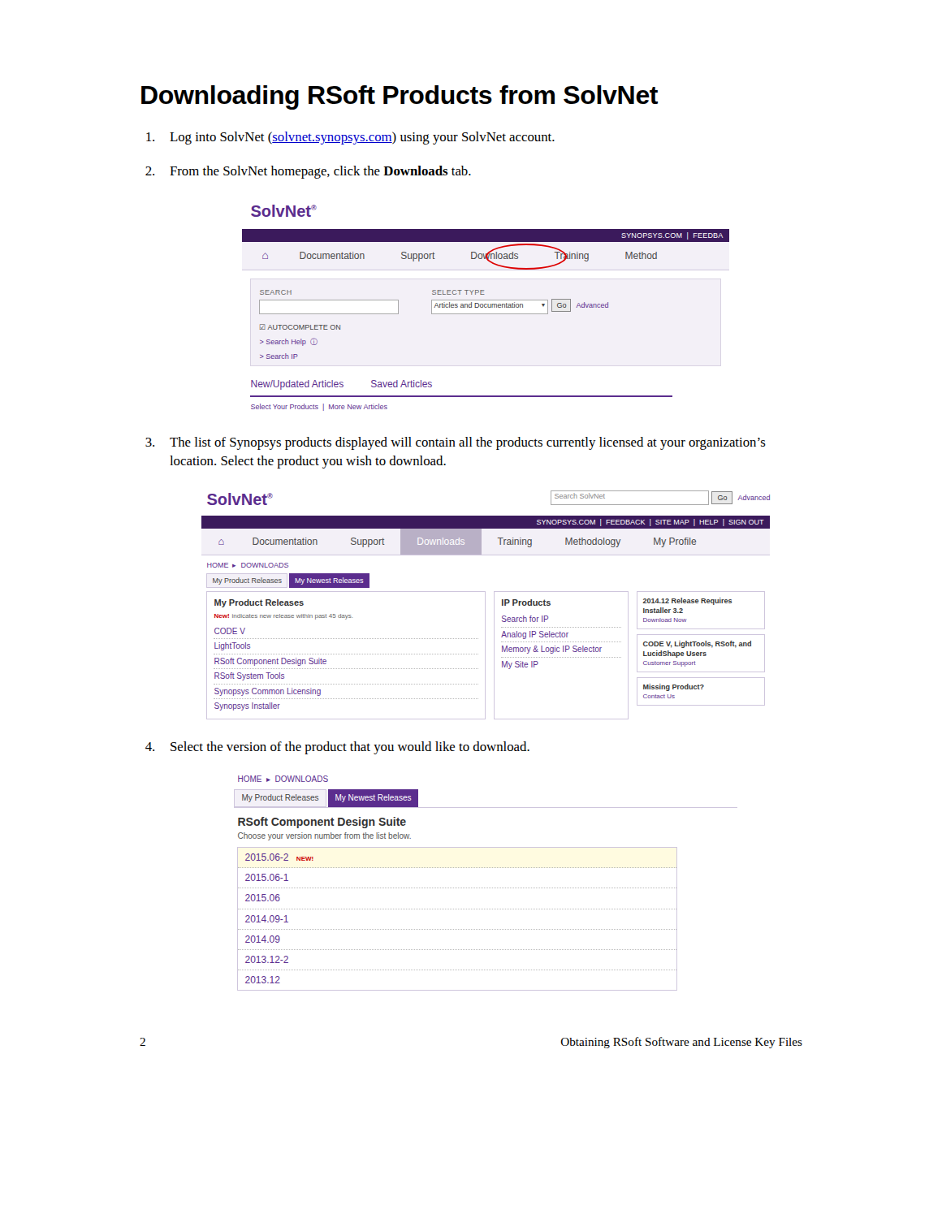Downloading RSoft Products from SolvNet
Log into SolvNet (solvnet.synopsys.com) using your SolvNet account.
From the SolvNet homepage, click the Downloads tab.
SolvNet®
SYNOPSYS.COM | FEEDBA
⌂
Documentation
Support
Downloads
Training
Method
SEARCH
SELECT TYPE
Articles and Documentation
Go Advanced
☑ AUTOCOMPLETE ON
> Search Help ⓘ
> Search IP
New/Updated Articles Saved Articles
Select Your Products | More New Articles
The list of Synopsys products displayed will contain all the products currently licensed at your organization’s location. Select the product you wish to download.
SolvNet® Search SolvNet Go Advanced
SYNOPSYS.COM | FEEDBACK | SITE MAP | HELP | SIGN OUT
⌂
Documentation
Support
Downloads
Training
Methodology
My Profile
HOME ▸ DOWNLOADS
My Product Releases My Newest Releases
My Product Releases
New!indicates new release within past 45 days.
CODE V
LightTools
RSoft Component Design Suite
RSoft System Tools
Synopsys Common Licensing
Synopsys Installer
IP Products
Search for IP
Analog IP Selector
Memory & Logic IP Selector
My Site IP
2014.12 Release Requires Installer 3.2 Download Now
CODE V, LightTools, RSoft, and LucidShape Users Customer Support
Missing Product?Contact Us
Select the version of the product that you would like to download.
HOME ▸ DOWNLOADS
My Product Releases My Newest Releases
RSoft Component Design Suite
Choose your version number from the list below.
2015.06-2 NEW!
2015.06-1
2015.06
2014.09-1
2014.09
2013.12-2
2013.12
2 Obtaining RSoft Software and License Key Files